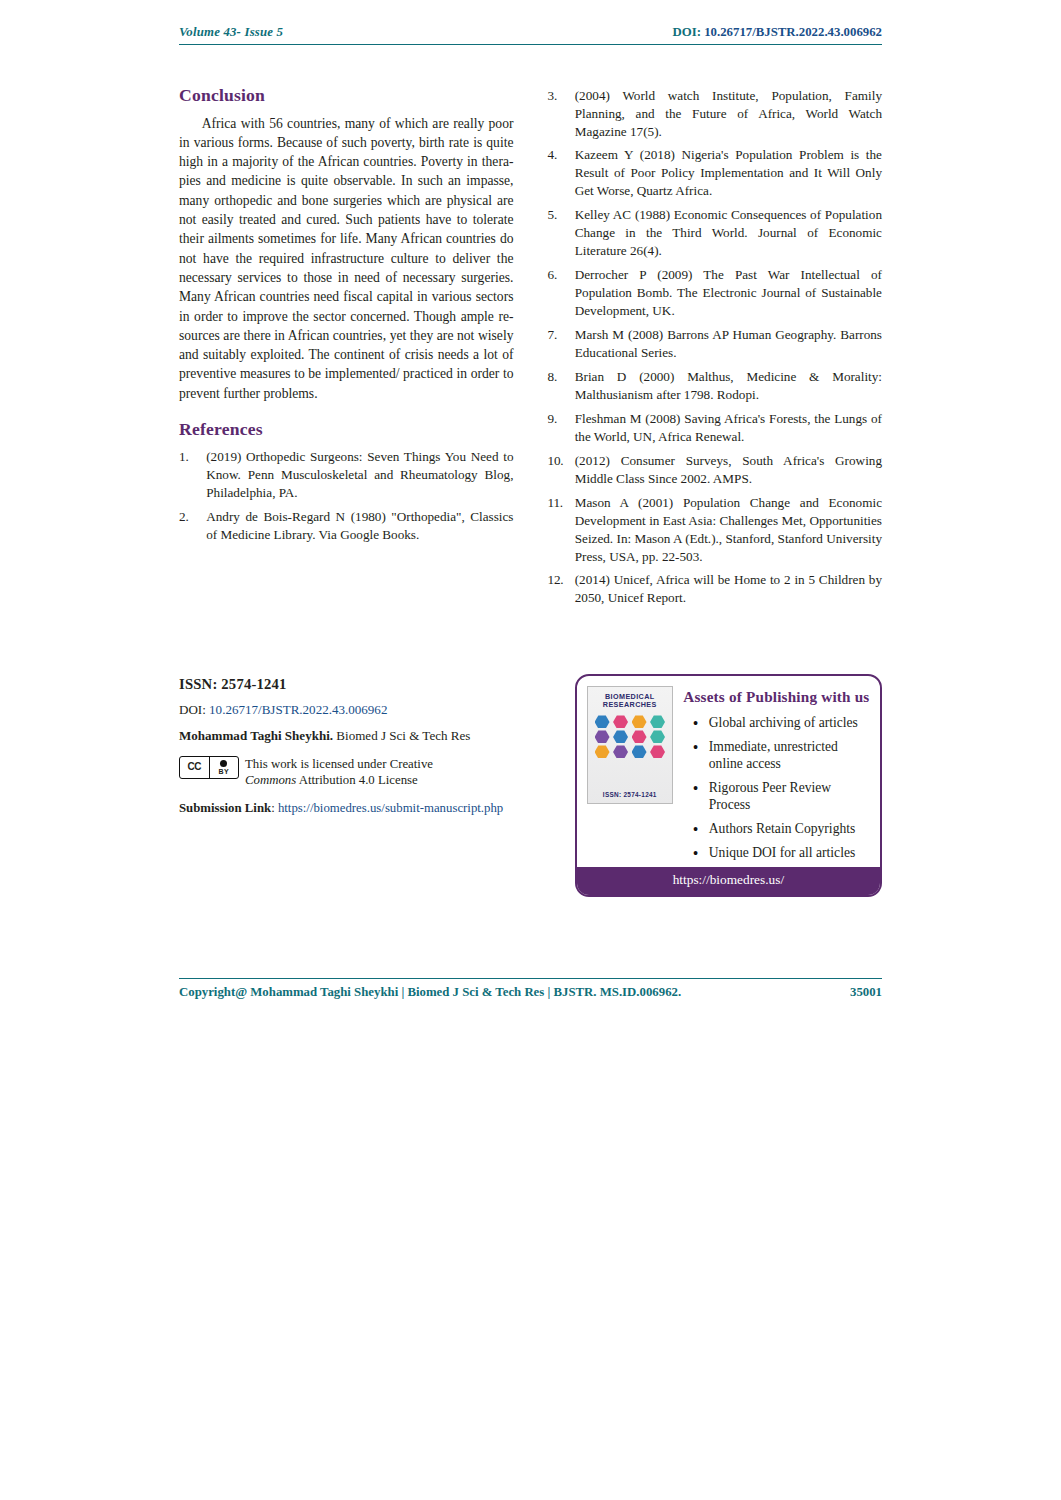Volume 43- Issue 5
DOI: 10.26717/BJSTR.2022.43.006962
Conclusion
Africa with 56 countries, many of which are really poor in various forms. Because of such poverty, birth rate is quite high in a majority of the African countries. Poverty in therapies and medicine is quite observable. In such an impasse, many orthopedic and bone surgeries which are physical are not easily treated and cured. Such patients have to tolerate their ailments sometimes for life. Many African countries do not have the required infrastructure culture to deliver the necessary services to those in need of necessary surgeries. Many African countries need fiscal capital in various sectors in order to improve the sector concerned. Though ample resources are there in African countries, yet they are not wisely and suitably exploited. The continent of crisis needs a lot of preventive measures to be implemented/ practiced in order to prevent further problems.
References
(2019) Orthopedic Surgeons: Seven Things You Need to Know. Penn Musculoskeletal and Rheumatology Blog, Philadelphia, PA.
Andry de Bois-Regard N (1980) "Orthopedia", Classics of Medicine Library. Via Google Books.
(2004) World watch Institute, Population, Family Planning, and the Future of Africa, World Watch Magazine 17(5).
Kazeem Y (2018) Nigeria's Population Problem is the Result of Poor Policy Implementation and It Will Only Get Worse, Quartz Africa.
Kelley AC (1988) Economic Consequences of Population Change in the Third World. Journal of Economic Literature 26(4).
Derrocher P (2009) The Past War Intellectual of Population Bomb. The Electronic Journal of Sustainable Development, UK.
Marsh M (2008) Barrons AP Human Geography. Barrons Educational Series.
Brian D (2000) Malthus, Medicine & Morality: Malthusianism after 1798. Rodopi.
Fleshman M (2008) Saving Africa's Forests, the Lungs of the World, UN, Africa Renewal.
(2012) Consumer Surveys, South Africa's Growing Middle Class Since 2002. AMPS.
Mason A (2001) Population Change and Economic Development in East Asia: Challenges Met, Opportunities Seized. In: Mason A (Edt.)., Stanford, Stanford University Press, USA, pp. 22-503.
(2014) Unicef, Africa will be Home to 2 in 5 Children by 2050, Unicef Report.
ISSN: 2574-1241
DOI: 10.26717/BJSTR.2022.43.006962
Mohammad Taghi Sheykhi. Biomed J Sci & Tech Res
CC
BY
This work is licensed under Creative
Commons Attribution 4.0 License
Submission Link: https://biomedres.us/submit-manuscript.php
BIOMEDICAL RESEARCHES
ISSN: 2574-1241
Assets of Publishing with us
Global archiving of articles
Immediate, unrestricted online access
Rigorous Peer Review Process
Authors Retain Copyrights
Unique DOI for all articles
https://biomedres.us/
Copyright@ Mohammad Taghi Sheykhi | Biomed J Sci & Tech Res | BJSTR. MS.ID.006962.
35001